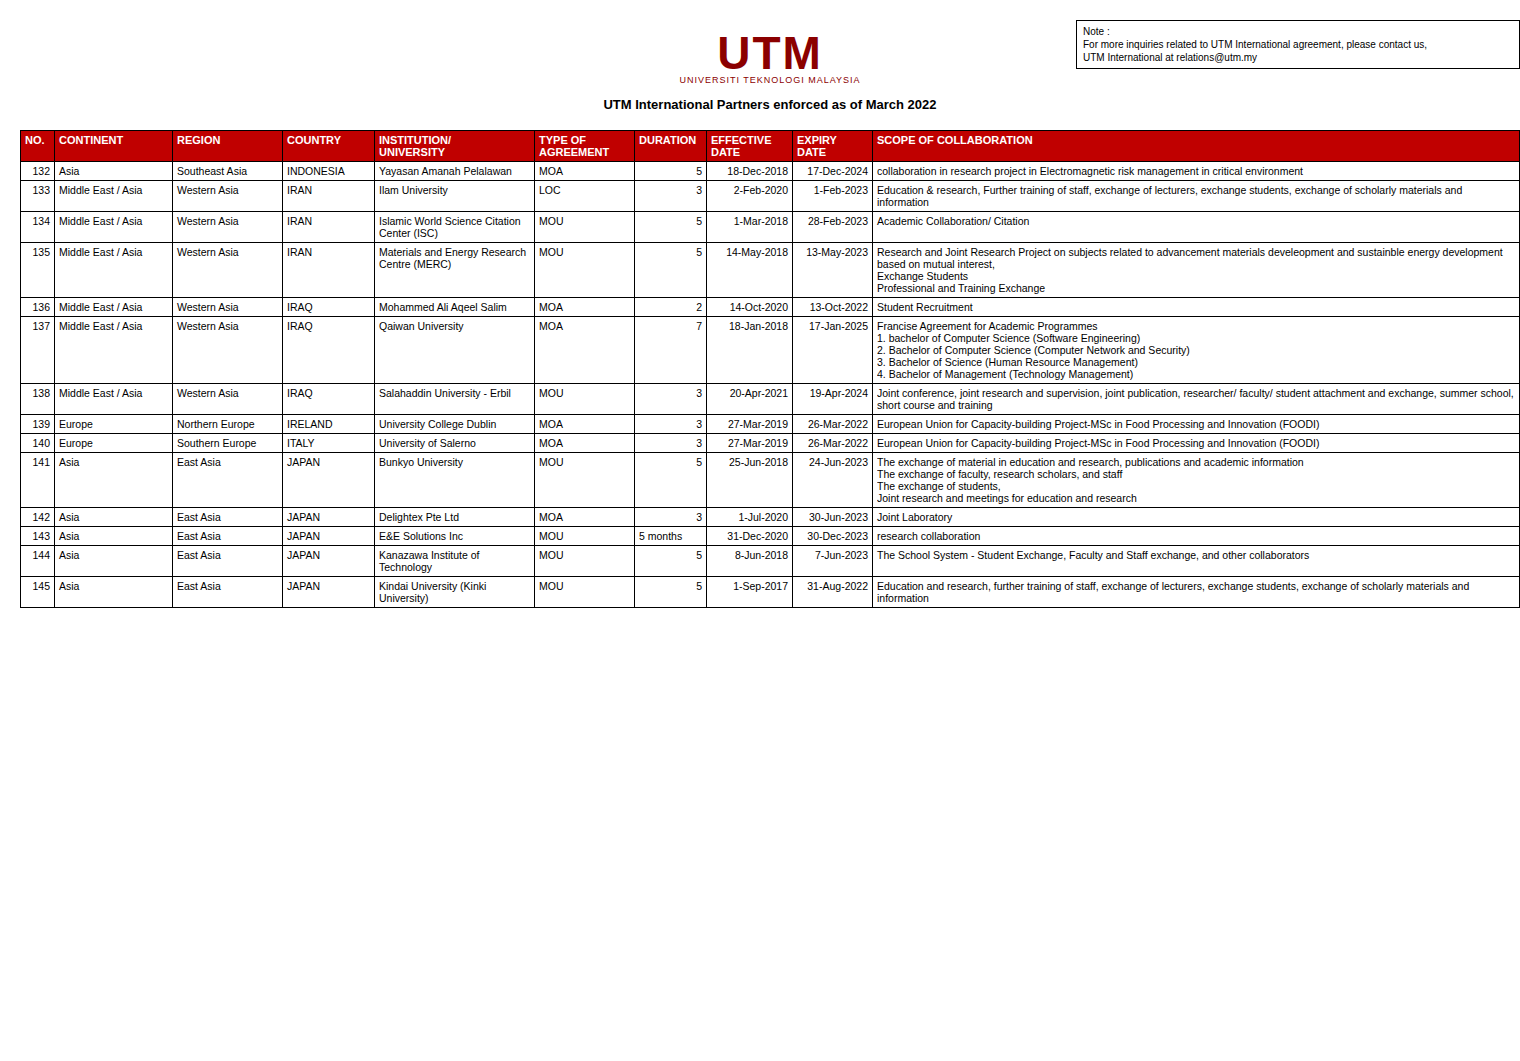Note :
For more inquiries related to UTM International agreement, please contact us,
UTM International at relations@utm.my
UTM
UNIVERSITI TEKNOLOGI MALAYSIA
UTM International Partners enforced as of March 2022
| NO. | CONTINENT | REGION | COUNTRY | INSTITUTION/ UNIVERSITY | TYPE OF AGREEMENT | DURATION | EFFECTIVE DATE | EXPIRY DATE | SCOPE OF COLLABORATION |
| --- | --- | --- | --- | --- | --- | --- | --- | --- | --- |
| 132 | Asia | Southeast Asia | INDONESIA | Yayasan Amanah Pelalawan | MOA | 5 | 18-Dec-2018 | 17-Dec-2024 | collaboration in research project in Electromagnetic risk management in critical environment |
| 133 | Middle East / Asia | Western Asia | IRAN | Ilam University | LOC | 3 | 2-Feb-2020 | 1-Feb-2023 | Education & research, Further training of staff, exchange of lecturers, exchange students, exchange of scholarly materials and information |
| 134 | Middle East / Asia | Western Asia | IRAN | Islamic World Science Citation Center (ISC) | MOU | 5 | 1-Mar-2018 | 28-Feb-2023 | Academic Collaboration/ Citation |
| 135 | Middle East / Asia | Western Asia | IRAN | Materials and Energy Research Centre (MERC) | MOU | 5 | 14-May-2018 | 13-May-2023 | Research and Joint Research Project on subjects related to advancement materials develeopment and sustainble energy development based on mutual interest, Exchange Students Professional and Training Exchange |
| 136 | Middle East / Asia | Western Asia | IRAQ | Mohammed Ali Aqeel Salim | MOA | 2 | 14-Oct-2020 | 13-Oct-2022 | Student Recruitment |
| 137 | Middle East / Asia | Western Asia | IRAQ | Qaiwan University | MOA | 7 | 18-Jan-2018 | 17-Jan-2025 | Francise Agreement for Academic Programmes 1. bachelor of Computer Science (Software Engineering) 2. Bachelor of Computer Science (Computer Network and Security) 3. Bachelor of Science (Human Resource Management) 4. Bachelor of Management (Technology Management) |
| 138 | Middle East / Asia | Western Asia | IRAQ | Salahaddin University - Erbil | MOU | 3 | 20-Apr-2021 | 19-Apr-2024 | Joint conference, joint research and supervision, joint publication, researcher/ faculty/ student attachment and exchange, summer school, short course and training |
| 139 | Europe | Northern Europe | IRELAND | University College Dublin | MOA | 3 | 27-Mar-2019 | 26-Mar-2022 | European Union for Capacity-building Project-MSc in Food Processing and Innovation (FOODI) |
| 140 | Europe | Southern Europe | ITALY | University of Salerno | MOA | 3 | 27-Mar-2019 | 26-Mar-2022 | European Union for Capacity-building Project-MSc in Food Processing and Innovation (FOODI) |
| 141 | Asia | East Asia | JAPAN | Bunkyo University | MOU | 5 | 25-Jun-2018 | 24-Jun-2023 | The exchange of material in education and research, publications and academic information The exchange of faculty, research scholars, and staff The exchange of students, Joint research and meetings for education and research |
| 142 | Asia | East Asia | JAPAN | Delightex Pte Ltd | MOA | 3 | 1-Jul-2020 | 30-Jun-2023 | Joint Laboratory |
| 143 | Asia | East Asia | JAPAN | E&E Solutions Inc | MOU | 5 months | 31-Dec-2020 | 30-Dec-2023 | research collaboration |
| 144 | Asia | East Asia | JAPAN | Kanazawa Institute of Technology | MOU | 5 | 8-Jun-2018 | 7-Jun-2023 | The School System - Student Exchange, Faculty and Staff exchange, and other collaborators |
| 145 | Asia | East Asia | JAPAN | Kindai University (Kinki University) | MOU | 5 | 1-Sep-2017 | 31-Aug-2022 | Education and research, further training of staff, exchange of lecturers, exchange students, exchange of scholarly materials and information |